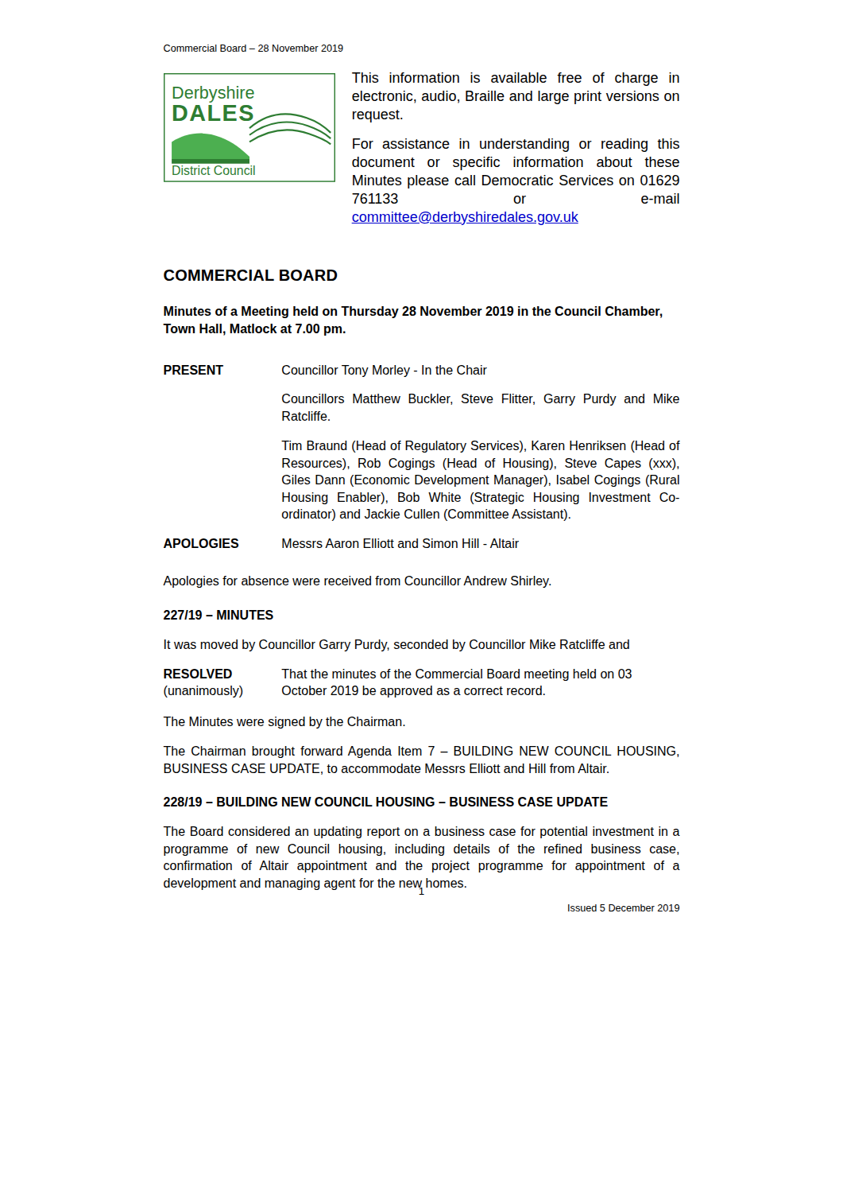Commercial Board – 28 November 2019
Derbyshire Dales District Council Derbyshire DALES District Council
This information is available free of charge in electronic, audio, Braille and large print versions on request.
For assistance in understanding or reading this document or specific information about these Minutes please call Democratic Services on 01629 761133 or e-mail committee@derbyshiredales.gov.uk
COMMERCIAL BOARD
Minutes of a Meeting held on Thursday 28 November 2019 in the Council Chamber, Town Hall, Matlock at 7.00 pm.
| PRESENT | Councillor Tony Morley - In the Chair |
| | Councillors Matthew Buckler, Steve Flitter, Garry Purdy and Mike Ratcliffe. |
| | Tim Braund (Head of Regulatory Services), Karen Henriksen (Head of Resources), Rob Cogings (Head of Housing), Steve Capes (xxx), Giles Dann (Economic Development Manager), Isabel Cogings (Rural Housing Enabler), Bob White (Strategic Housing Investment Co-ordinator) and Jackie Cullen (Committee Assistant). |
| APOLOGIES | Messrs Aaron Elliott and Simon Hill - Altair |
Apologies for absence were received from Councillor Andrew Shirley.
227/19 – MINUTES
It was moved by Councillor Garry Purdy, seconded by Councillor Mike Ratcliffe and
| RESOLVED (unanimously) | That the minutes of the Commercial Board meeting held on 03 October 2019 be approved as a correct record. |
The Minutes were signed by the Chairman.
The Chairman brought forward Agenda Item 7 – BUILDING NEW COUNCIL HOUSING, BUSINESS CASE UPDATE, to accommodate Messrs Elliott and Hill from Altair.
228/19 – BUILDING NEW COUNCIL HOUSING – BUSINESS CASE UPDATE
The Board considered an updating report on a business case for potential investment in a programme of new Council housing, including details of the refined business case, confirmation of Altair appointment and the project programme for appointment of a development and managing agent for the new homes.
1
Issued 5 December 2019